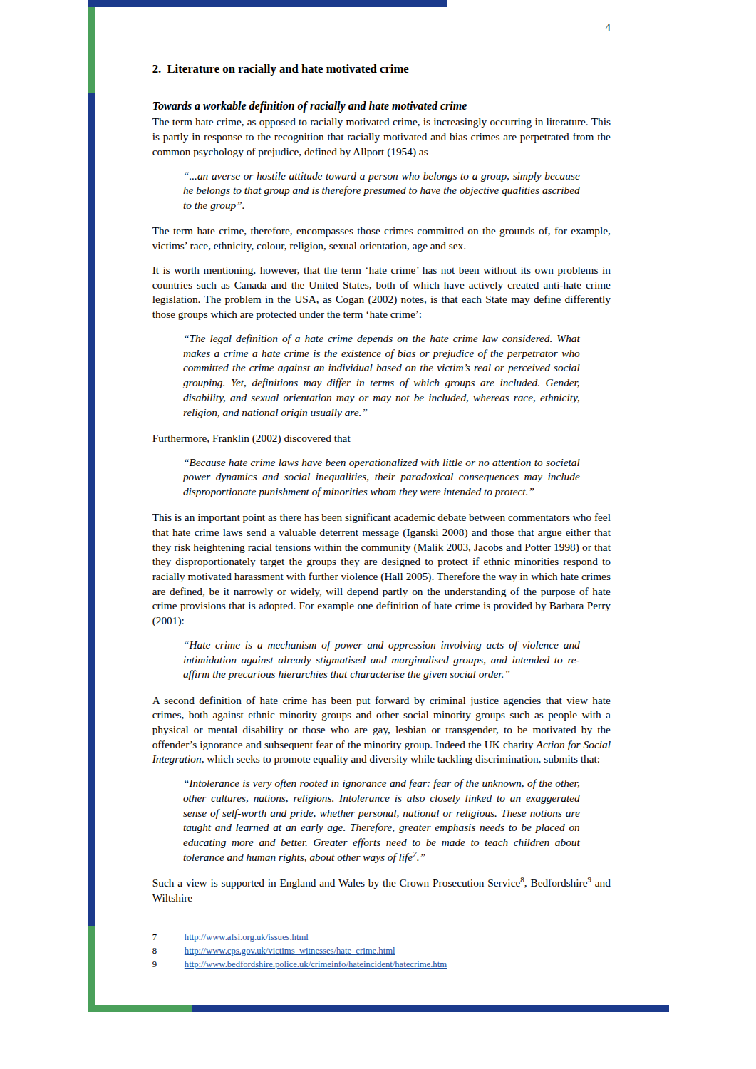4
2. Literature on racially and hate motivated crime
Towards a workable definition of racially and hate motivated crime
The term hate crime, as opposed to racially motivated crime, is increasingly occurring in literature. This is partly in response to the recognition that racially motivated and bias crimes are perpetrated from the common psychology of prejudice, defined by Allport (1954) as
“...an averse or hostile attitude toward a person who belongs to a group, simply because he belongs to that group and is therefore presumed to have the objective qualities ascribed to the group”.
The term hate crime, therefore, encompasses those crimes committed on the grounds of, for example, victims’ race, ethnicity, colour, religion, sexual orientation, age and sex.
It is worth mentioning, however, that the term ‘hate crime’ has not been without its own problems in countries such as Canada and the United States, both of which have actively created anti-hate crime legislation. The problem in the USA, as Cogan (2002) notes, is that each State may define differently those groups which are protected under the term ‘hate crime’:
“The legal definition of a hate crime depends on the hate crime law considered. What makes a crime a hate crime is the existence of bias or prejudice of the perpetrator who committed the crime against an individual based on the victim’s real or perceived social grouping. Yet, definitions may differ in terms of which groups are included. Gender, disability, and sexual orientation may or may not be included, whereas race, ethnicity, religion, and national origin usually are.”
Furthermore, Franklin (2002) discovered that
“Because hate crime laws have been operationalized with little or no attention to societal power dynamics and social inequalities, their paradoxical consequences may include disproportionate punishment of minorities whom they were intended to protect.”
This is an important point as there has been significant academic debate between commentators who feel that hate crime laws send a valuable deterrent message (Iganski 2008) and those that argue either that they risk heightening racial tensions within the community (Malik 2003, Jacobs and Potter 1998) or that they disproportionately target the groups they are designed to protect if ethnic minorities respond to racially motivated harassment with further violence (Hall 2005). Therefore the way in which hate crimes are defined, be it narrowly or widely, will depend partly on the understanding of the purpose of hate crime provisions that is adopted. For example one definition of hate crime is provided by Barbara Perry (2001):
“Hate crime is a mechanism of power and oppression involving acts of violence and intimidation against already stigmatised and marginalised groups, and intended to re-affirm the precarious hierarchies that characterise the given social order.”
A second definition of hate crime has been put forward by criminal justice agencies that view hate crimes, both against ethnic minority groups and other social minority groups such as people with a physical or mental disability or those who are gay, lesbian or transgender, to be motivated by the offender’s ignorance and subsequent fear of the minority group. Indeed the UK charity Action for Social Integration, which seeks to promote equality and diversity while tackling discrimination, submits that:
“Intolerance is very often rooted in ignorance and fear: fear of the unknown, of the other, other cultures, nations, religions. Intolerance is also closely linked to an exaggerated sense of self-worth and pride, whether personal, national or religious. These notions are taught and learned at an early age. Therefore, greater emphasis needs to be placed on educating more and better. Greater efforts need to be made to teach children about tolerance and human rights, about other ways of life7.”
Such a view is supported in England and Wales by the Crown Prosecution Service8, Bedfordshire9 and Wiltshire
7 http://www.afsi.org.uk/issues.html
8 http://www.cps.gov.uk/victims_witnesses/hate_crime.html
9 http://www.bedfordshire.police.uk/crimeinfo/hateincident/hatecrime.htm